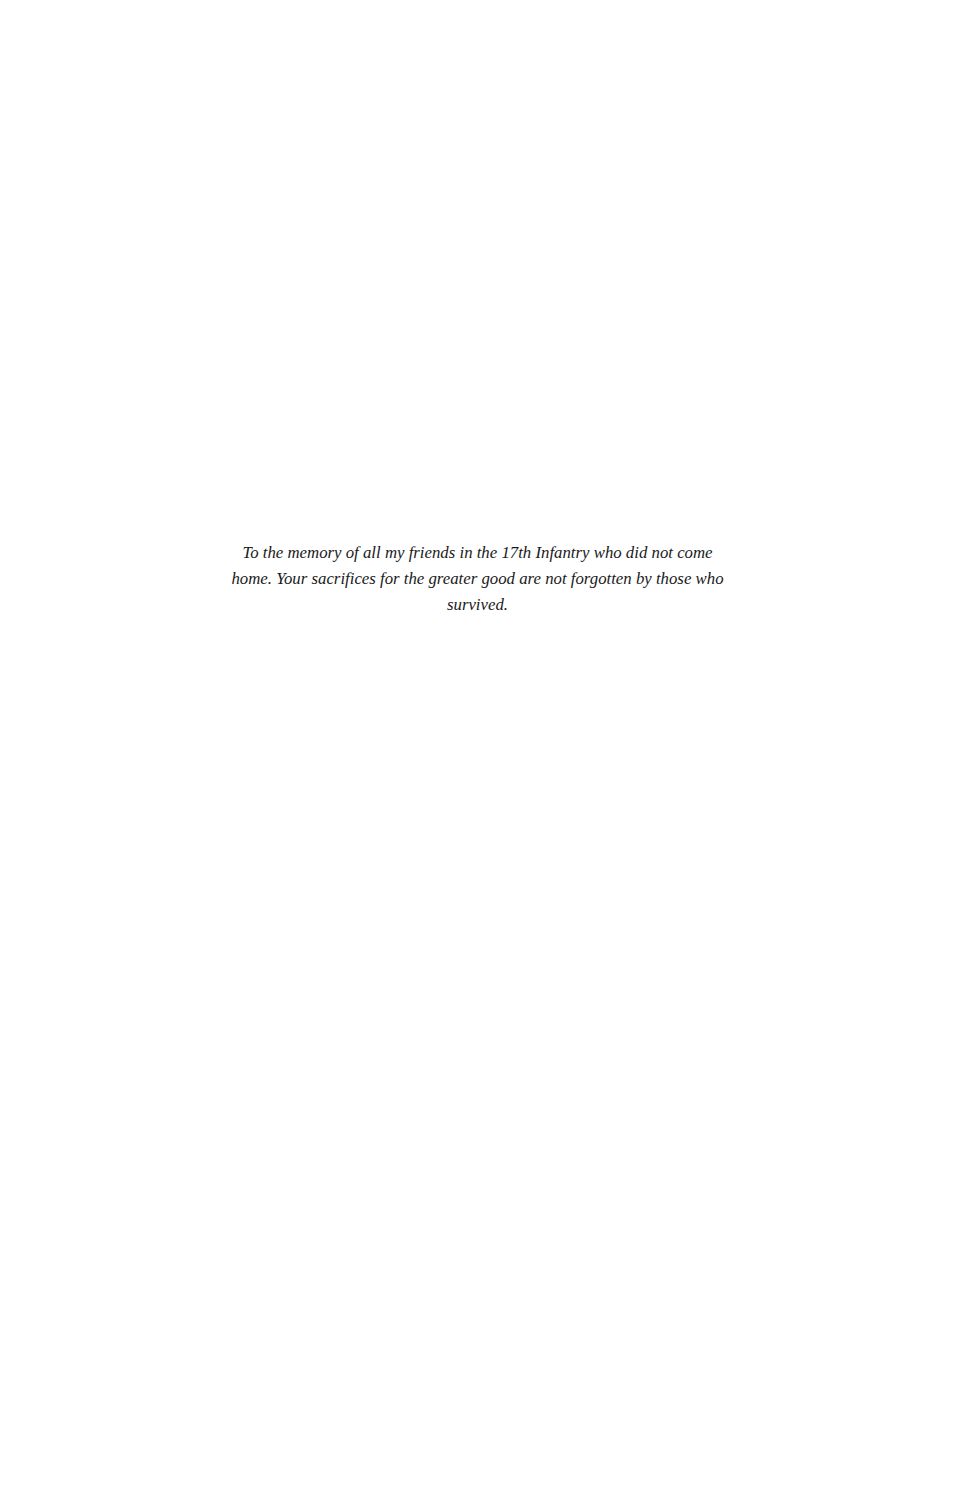To the memory of all my friends in the 17th Infantry who did not come home. Your sacrifices for the greater good are not forgotten by those who survived.